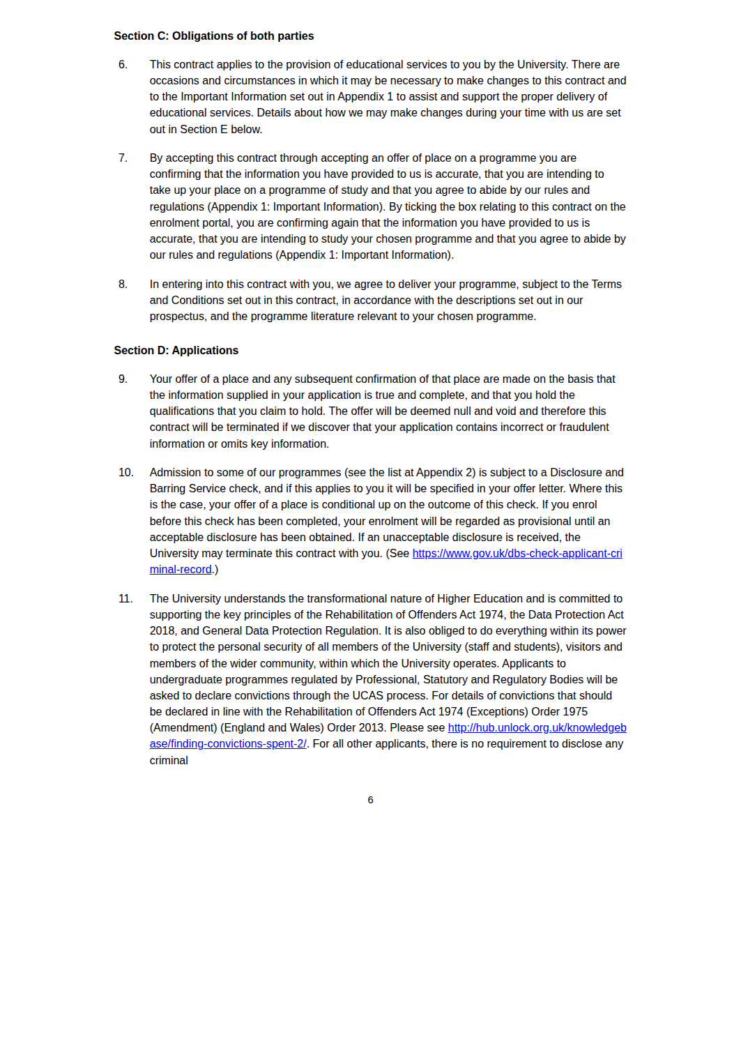Section C: Obligations of both parties
6. This contract applies to the provision of educational services to you by the University. There are occasions and circumstances in which it may be necessary to make changes to this contract and to the Important Information set out in Appendix 1 to assist and support the proper delivery of educational services. Details about how we may make changes during your time with us are set out in Section E below.
7. By accepting this contract through accepting an offer of place on a programme you are confirming that the information you have provided to us is accurate, that you are intending to take up your place on a programme of study and that you agree to abide by our rules and regulations (Appendix 1: Important Information). By ticking the box relating to this contract on the enrolment portal, you are confirming again that the information you have provided to us is accurate, that you are intending to study your chosen programme and that you agree to abide by our rules and regulations (Appendix 1: Important Information).
8. In entering into this contract with you, we agree to deliver your programme, subject to the Terms and Conditions set out in this contract, in accordance with the descriptions set out in our prospectus, and the programme literature relevant to your chosen programme.
Section D: Applications
9. Your offer of a place and any subsequent confirmation of that place are made on the basis that the information supplied in your application is true and complete, and that you hold the qualifications that you claim to hold. The offer will be deemed null and void and therefore this contract will be terminated if we discover that your application contains incorrect or fraudulent information or omits key information.
10. Admission to some of our programmes (see the list at Appendix 2) is subject to a Disclosure and Barring Service check, and if this applies to you it will be specified in your offer letter. Where this is the case, your offer of a place is conditional up on the outcome of this check. If you enrol before this check has been completed, your enrolment will be regarded as provisional until an acceptable disclosure has been obtained. If an unacceptable disclosure is received, the University may terminate this contract with you. (See https://www.gov.uk/dbs-check-applicant-criminal-record.)
11. The University understands the transformational nature of Higher Education and is committed to supporting the key principles of the Rehabilitation of Offenders Act 1974, the Data Protection Act 2018, and General Data Protection Regulation. It is also obliged to do everything within its power to protect the personal security of all members of the University (staff and students), visitors and members of the wider community, within which the University operates. Applicants to undergraduate programmes regulated by Professional, Statutory and Regulatory Bodies will be asked to declare convictions through the UCAS process. For details of convictions that should be declared in line with the Rehabilitation of Offenders Act 1974 (Exceptions) Order 1975 (Amendment) (England and Wales) Order 2013. Please see http://hub.unlock.org.uk/knowledgebase/finding-convictions-spent-2/. For all other applicants, there is no requirement to disclose any criminal
6